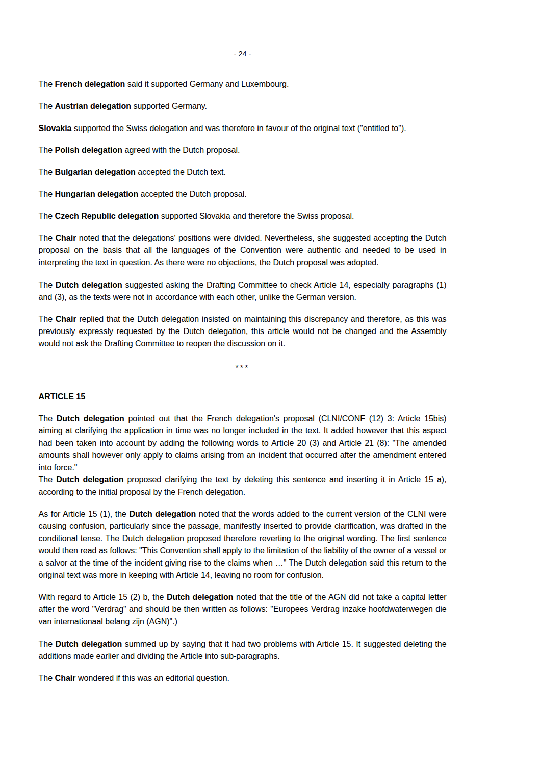- 24 -
The French delegation said it supported Germany and Luxembourg.
The Austrian delegation supported Germany.
Slovakia supported the Swiss delegation and was therefore in favour of the original text ("entitled to").
The Polish delegation agreed with the Dutch proposal.
The Bulgarian delegation accepted the Dutch text.
The Hungarian delegation accepted the Dutch proposal.
The Czech Republic delegation supported Slovakia and therefore the Swiss proposal.
The Chair noted that the delegations' positions were divided. Nevertheless, she suggested accepting the Dutch proposal on the basis that all the languages of the Convention were authentic and needed to be used in interpreting the text in question. As there were no objections, the Dutch proposal was adopted.
The Dutch delegation suggested asking the Drafting Committee to check Article 14, especially paragraphs (1) and (3), as the texts were not in accordance with each other, unlike the German version.
The Chair replied that the Dutch delegation insisted on maintaining this discrepancy and therefore, as this was previously expressly requested by the Dutch delegation, this article would not be changed and the Assembly would not ask the Drafting Committee to reopen the discussion on it.
***
ARTICLE 15
The Dutch delegation pointed out that the French delegation's proposal (CLNI/CONF (12) 3: Article 15bis) aiming at clarifying the application in time was no longer included in the text. It added however that this aspect had been taken into account by adding the following words to Article 20 (3) and Article 21 (8): "The amended amounts shall however only apply to claims arising from an incident that occurred after the amendment entered into force."
The Dutch delegation proposed clarifying the text by deleting this sentence and inserting it in Article 15 a), according to the initial proposal by the French delegation.
As for Article 15 (1), the Dutch delegation noted that the words added to the current version of the CLNI were causing confusion, particularly since the passage, manifestly inserted to provide clarification, was drafted in the conditional tense. The Dutch delegation proposed therefore reverting to the original wording. The first sentence would then read as follows: "This Convention shall apply to the limitation of the liability of the owner of a vessel or a salvor at the time of the incident giving rise to the claims when …" The Dutch delegation said this return to the original text was more in keeping with Article 14, leaving no room for confusion.
With regard to Article 15 (2) b, the Dutch delegation noted that the title of the AGN did not take a capital letter after the word "Verdrag" and should be then written as follows: "Europees Verdrag inzake hoofdwaterwegen die van internationaal belang zijn (AGN)".)
The Dutch delegation summed up by saying that it had two problems with Article 15. It suggested deleting the additions made earlier and dividing the Article into sub-paragraphs.
The Chair wondered if this was an editorial question.